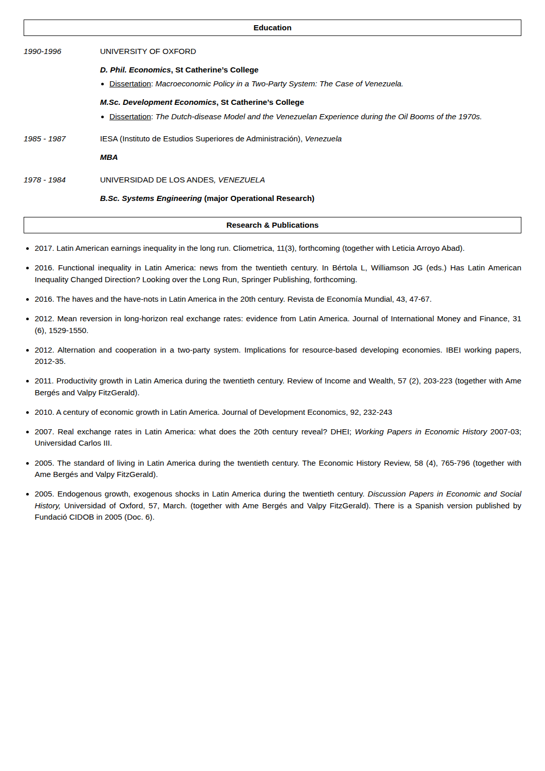Education
1990-1996 University of Oxford
D. Phil. Economics, St Catherine’s College
Dissertation: Macroeconomic Policy in a Two-Party System: The Case of Venezuela.
M.Sc. Development Economics, St Catherine’s College
Dissertation: The Dutch-disease Model and the Venezuelan Experience during the Oil Booms of the 1970s.
1985 - 1987 IESA (Instituto de Estudios Superiores de Administración), Venezuela
MBA
1978 - 1984 Universidad de los Andes, Venezuela
B.Sc. Systems Engineering (major Operational Research)
Research & Publications
2017. Latin American earnings inequality in the long run. Cliometrica, 11(3), forthcoming (together with Leticia Arroyo Abad).
2016. Functional inequality in Latin America: news from the twentieth century. In Bértola L, Williamson JG (eds.) Has Latin American Inequality Changed Direction? Looking over the Long Run, Springer Publishing, forthcoming.
2016. The haves and the have-nots in Latin America in the 20th century. Revista de Economía Mundial, 43, 47-67.
2012. Mean reversion in long-horizon real exchange rates: evidence from Latin America. Journal of International Money and Finance, 31 (6), 1529-1550.
2012. Alternation and cooperation in a two-party system. Implications for resource-based developing economies. IBEI working papers, 2012-35.
2011. Productivity growth in Latin America during the twentieth century. Review of Income and Wealth, 57 (2), 203-223 (together with Ame Bergés and Valpy FitzGerald).
2010. A century of economic growth in Latin America. Journal of Development Economics, 92, 232-243
2007. Real exchange rates in Latin America: what does the 20th century reveal? DHEI; Working Papers in Economic History 2007-03; Universidad Carlos III.
2005. The standard of living in Latin America during the twentieth century. The Economic History Review, 58 (4), 765-796 (together with Ame Bergés and Valpy FitzGerald).
2005. Endogenous growth, exogenous shocks in Latin America during the twentieth century. Discussion Papers in Economic and Social History, Universidad of Oxford, 57, March. (together with Ame Bergés and Valpy FitzGerald). There is a Spanish version published by Fundació CIDOB in 2005 (Doc. 6).